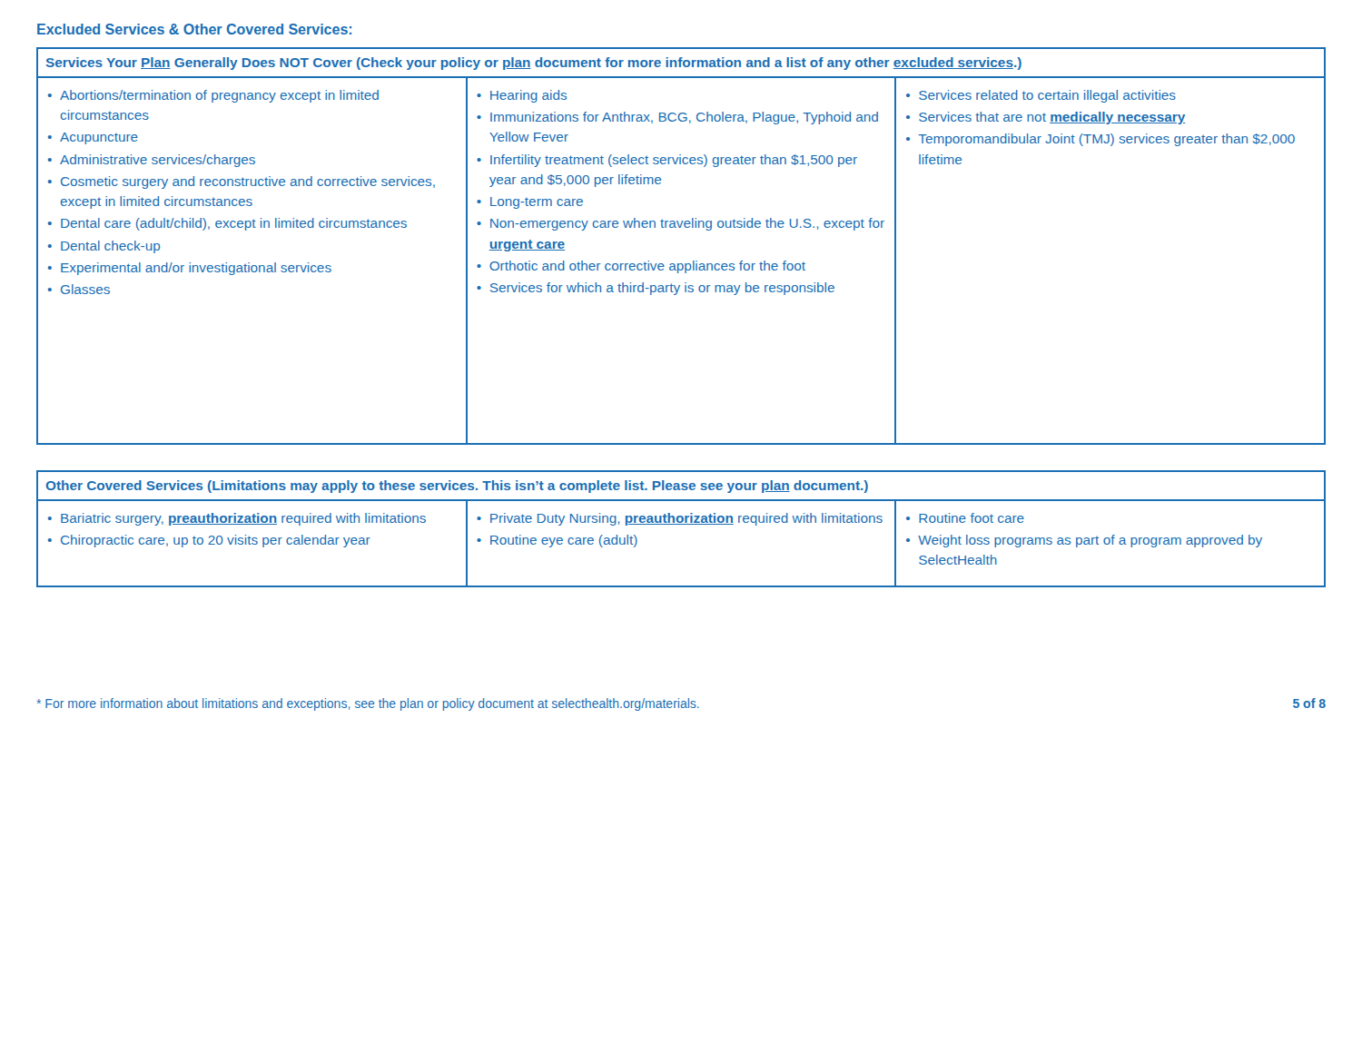Excluded Services & Other Covered Services:
| Services Your Plan Generally Does NOT Cover (Check your policy or plan document for more information and a list of any other excluded services .) |
| --- |
| Abortions/termination of pregnancy except in limited circumstances Acupuncture Administrative services/charges Cosmetic surgery and reconstructive and corrective services, except in limited circumstances Dental care (adult/child), except in limited circumstances Dental check-up Experimental and/or investigational services Glasses | Hearing aids Immunizations for Anthrax, BCG, Cholera, Plague, Typhoid and Yellow Fever Infertility treatment (select services) greater than $1,500 per year and $5,000 per lifetime Long-term care Non-emergency care when traveling outside the U.S., except for urgent care Orthotic and other corrective appliances for the foot Services for which a third-party is or may be responsible | Services related to certain illegal activities Services that are not medically necessary Temporomandibular Joint (TMJ) services greater than $2,000 lifetime |
| Other Covered Services (Limitations may apply to these services. This isn’t a complete list. Please see your plan document.) |
| --- |
| Bariatric surgery, preauthorization required with limitations Chiropractic care, up to 20 visits per calendar year | Private Duty Nursing, preauthorization required with limitations Routine eye care (adult) | Routine foot care Weight loss programs as part of a program approved by SelectHealth |
* For more information about limitations and exceptions, see the plan or policy document at selecthealth.org/materials.
5 of 8